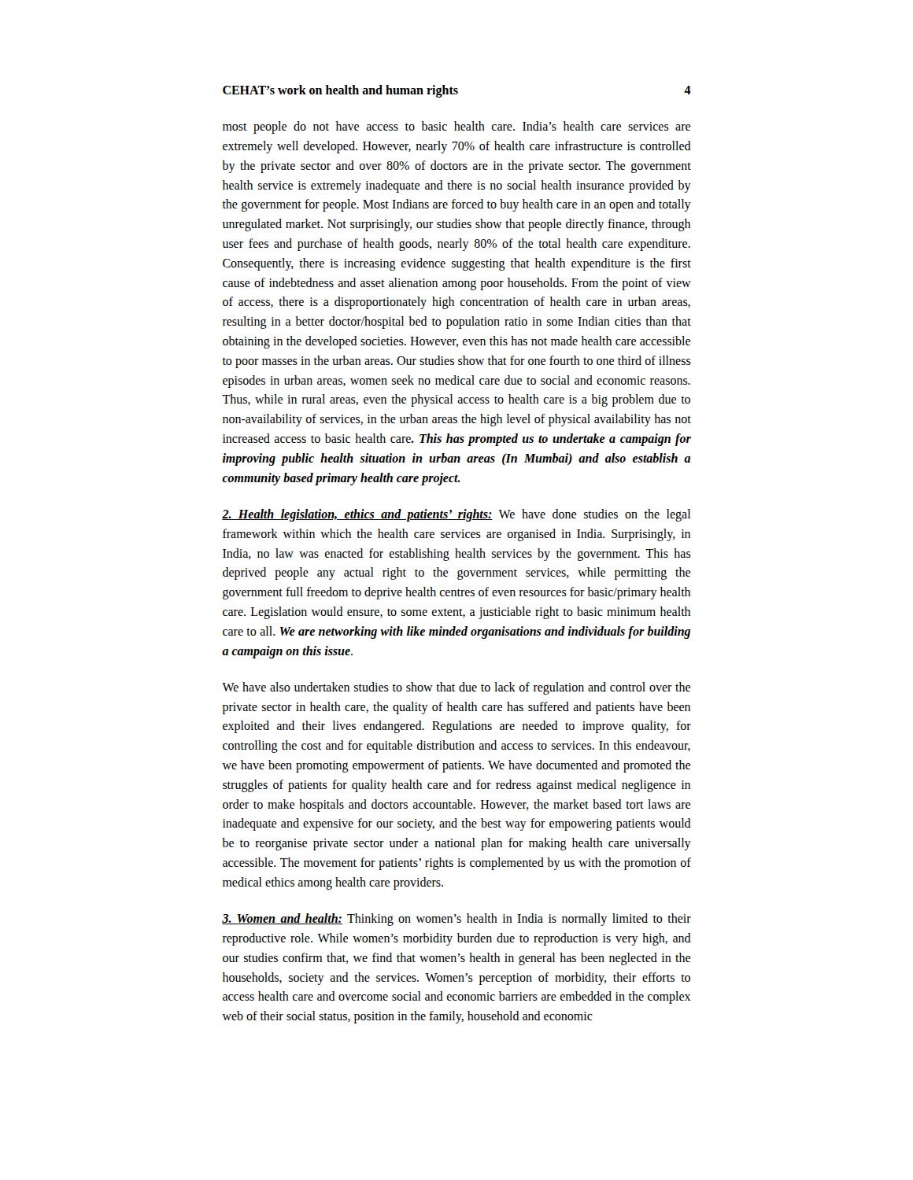CEHAT’s work on health and human rights 4
most people do not have access to basic health care. India’s health care services are extremely well developed. However, nearly 70% of health care infrastructure is controlled by the private sector and over 80% of doctors are in the private sector. The government health service is extremely inadequate and there is no social health insurance provided by the government for people. Most Indians are forced to buy health care in an open and totally unregulated market. Not surprisingly, our studies show that people directly finance, through user fees and purchase of health goods, nearly 80% of the total health care expenditure. Consequently, there is increasing evidence suggesting that health expenditure is the first cause of indebtedness and asset alienation among poor households. From the point of view of access, there is a disproportionately high concentration of health care in urban areas, resulting in a better doctor/hospital bed to population ratio in some Indian cities than that obtaining in the developed societies. However, even this has not made health care accessible to poor masses in the urban areas. Our studies show that for one fourth to one third of illness episodes in urban areas, women seek no medical care due to social and economic reasons. Thus, while in rural areas, even the physical access to health care is a big problem due to non-availability of services, in the urban areas the high level of physical availability has not increased access to basic health care. This has prompted us to undertake a campaign for improving public health situation in urban areas (In Mumbai) and also establish a community based primary health care project.
2. Health legislation, ethics and patients’ rights: We have done studies on the legal framework within which the health care services are organised in India. Surprisingly, in India, no law was enacted for establishing health services by the government. This has deprived people any actual right to the government services, while permitting the government full freedom to deprive health centres of even resources for basic/primary health care. Legislation would ensure, to some extent, a justiciable right to basic minimum health care to all. We are networking with like minded organisations and individuals for building a campaign on this issue.
We have also undertaken studies to show that due to lack of regulation and control over the private sector in health care, the quality of health care has suffered and patients have been exploited and their lives endangered. Regulations are needed to improve quality, for controlling the cost and for equitable distribution and access to services. In this endeavour, we have been promoting empowerment of patients. We have documented and promoted the struggles of patients for quality health care and for redress against medical negligence in order to make hospitals and doctors accountable. However, the market based tort laws are inadequate and expensive for our society, and the best way for empowering patients would be to reorganise private sector under a national plan for making health care universally accessible. The movement for patients’ rights is complemented by us with the promotion of medical ethics among health care providers.
3. Women and health: Thinking on women’s health in India is normally limited to their reproductive role. While women’s morbidity burden due to reproduction is very high, and our studies confirm that, we find that women’s health in general has been neglected in the households, society and the services. Women’s perception of morbidity, their efforts to access health care and overcome social and economic barriers are embedded in the complex web of their social status, position in the family, household and economic